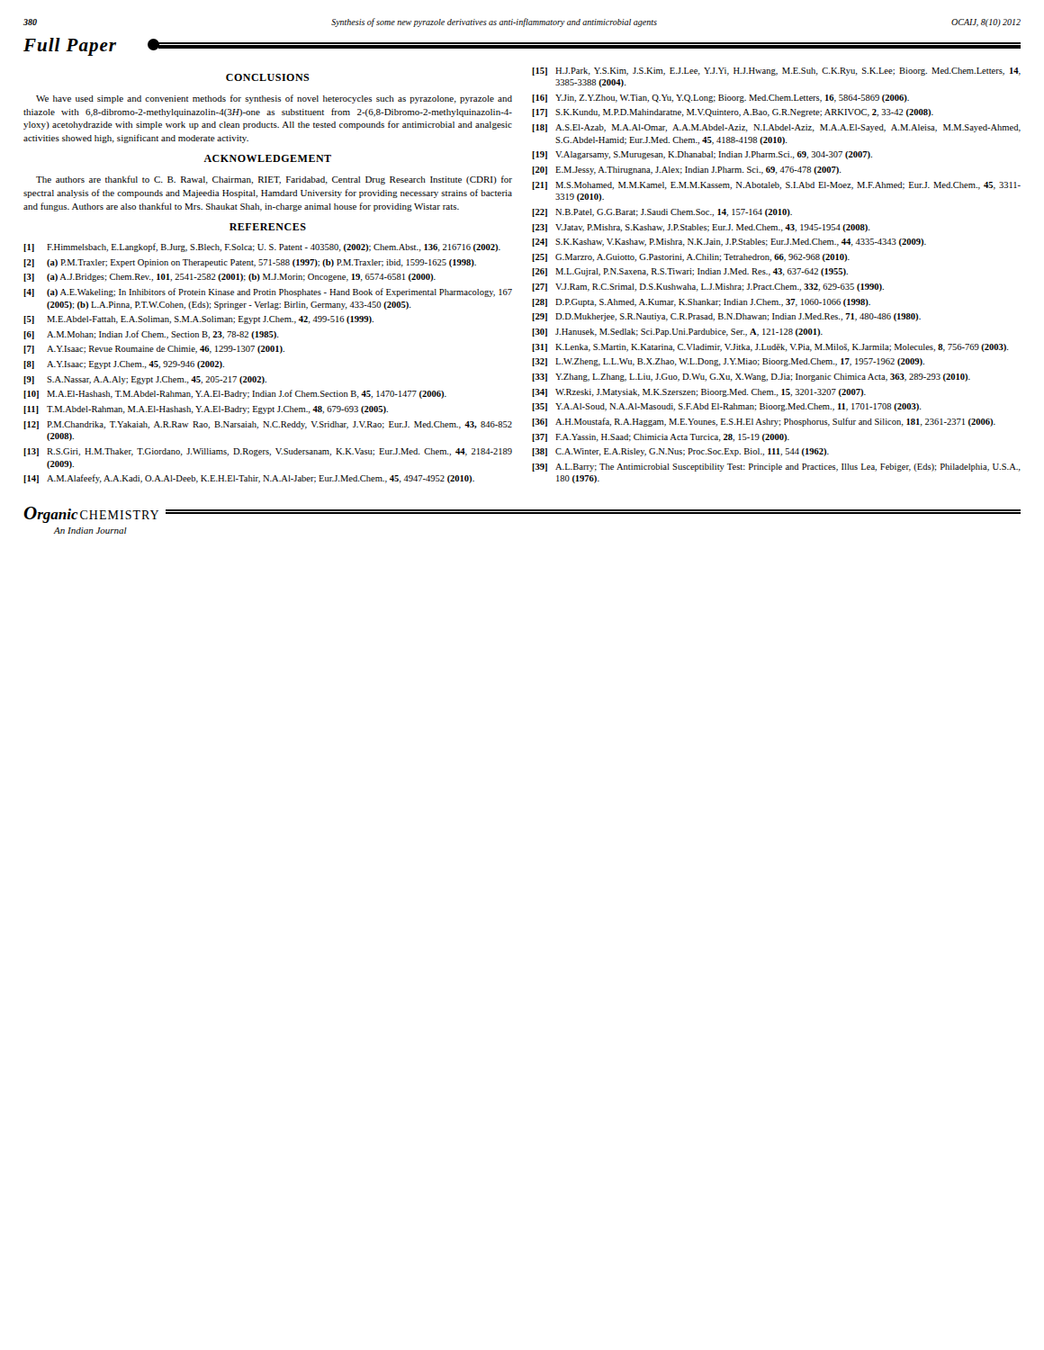380 Synthesis of some new pyrazole derivatives as anti-inflammatory and antimicrobial agents OCAIJ, 8(10) 2012
Full Paper
CONCLUSIONS
We have used simple and convenient methods for synthesis of novel heterocycles such as pyrazolone, pyrazole and thiazole with 6,8-dibromo-2-methylquinazolin-4(3H)-one as substituent from 2-(6,8-Dibromo-2-methylquinazolin-4-yloxy) acetohydrazide with simple work up and clean products. All the tested compounds for antimicrobial and analgesic activities showed high, significant and moderate activity.
ACKNOWLEDGEMENT
The authors are thankful to C. B. Rawal, Chairman, RIET, Faridabad, Central Drug Research Institute (CDRI) for spectral analysis of the compounds and Majeedia Hospital, Hamdard University for providing necessary strains of bacteria and fungus. Authors are also thankful to Mrs. Shaukat Shah, in-charge animal house for providing Wistar rats.
REFERENCES
[1] F.Himmelsbach, E.Langkopf, B.Jurg, S.Blech, F.Solca; U. S. Patent - 403580, (2002); Chem.Abst., 136, 216716 (2002).
[2](a) P.M.Traxler; Expert Opinion on Therapeutic Patent, 571-588 (1997); (b) P.M.Traxler; ibid, 1599-1625 (1998).
[3](a) A.J.Bridges; Chem.Rev., 101, 2541-2582 (2001); (b) M.J.Morin; Oncogene, 19, 6574-6581 (2000).
[4](a) A.E.Wakeling; In Inhibitors of Protein Kinase and Protin Phosphates - Hand Book of Experimental Pharmacology, 167 (2005); (b) L.A.Pinna, P.T.W.Cohen, (Eds); Springer - Verlag: Birlin, Germany, 433-450 (2005).
[5] M.E.Abdel-Fattah, E.A.Soliman, S.M.A.Soliman; Egypt J.Chem., 42, 499-516 (1999).
[6] A.M.Mohan; Indian J.of Chem., Section B, 23, 78-82 (1985).
[7] A.Y.Isaac; Revue Roumaine de Chimie, 46, 1299-1307 (2001).
[8] A.Y.Isaac; Egypt J.Chem., 45, 929-946 (2002).
[9] S.A.Nassar, A.A.Aly; Egypt J.Chem., 45, 205-217 (2002).
[10] M.A.El-Hashash, T.M.Abdel-Rahman, Y.A.El-Badry; Indian J.of Chem.Section B, 45, 1470-1477 (2006).
[11] T.M.Abdel-Rahman, M.A.El-Hashash, Y.A.El-Badry; Egypt J.Chem., 48, 679-693 (2005).
[12] P.M.Chandrika, T.Yakaiah, A.R.Raw Rao, B.Narsaiah, N.C.Reddy, V.Sridhar, J.V.Rao; Eur.J. Med.Chem., 43, 846-852 (2008).
[13] R.S.Giri, H.M.Thaker, T.Giordano, J.Williams, D.Rogers, V.Sudersanam, K.K.Vasu; Eur.J.Med. Chem., 44, 2184-2189 (2009).
[14] A.M.Alafeefy, A.A.Kadi, O.A.Al-Deeb, K.E.H.El-Tahir, N.A.Al-Jaber; Eur.J.Med.Chem., 45, 4947-4952 (2010).
[15] H.J.Park, Y.S.Kim, J.S.Kim, E.J.Lee, Y.J.Yi, H.J.Hwang, M.E.Suh, C.K.Ryu, S.K.Lee; Bioorg. Med.Chem.Letters, 14, 3385-3388 (2004).
[16] Y.Jin, Z.Y.Zhou, W.Tian, Q.Yu, Y.Q.Long; Bioorg. Med.Chem.Letters, 16, 5864-5869 (2006).
[17] S.K.Kundu, M.P.D.Mahindaratne, M.V.Quintero, A.Bao, G.R.Negrete; ARKIVOC, 2, 33-42 (2008).
[18] A.S.El-Azab, M.A.Al-Omar, A.A.M.Abdel-Aziz, N.I.Abdel-Aziz, M.A.A.El-Sayed, A.M.Aleisa, M.M.Sayed-Ahmed, S.G.Abdel-Hamid; Eur.J.Med. Chem., 45, 4188-4198 (2010).
[19] V.Alagarsamy, S.Murugesan, K.Dhanabal; Indian J.Pharm.Sci., 69, 304-307 (2007).
[20] E.M.Jessy, A.Thirugnana, J.Alex; Indian J.Pharm. Sci., 69, 476-478 (2007).
[21] M.S.Mohamed, M.M.Kamel, E.M.M.Kassem, N.Abotaleb, S.I.Abd El-Moez, M.F.Ahmed; Eur.J. Med.Chem., 45, 3311-3319 (2010).
[22] N.B.Patel, G.G.Barat; J.Saudi Chem.Soc., 14, 157-164 (2010).
[23] V.Jatav, P.Mishra, S.Kashaw, J.P.Stables; Eur.J. Med.Chem., 43, 1945-1954 (2008).
[24] S.K.Kashaw, V.Kashaw, P.Mishra, N.K.Jain, J.P.Stables; Eur.J.Med.Chem., 44, 4335-4343 (2009).
[25] G.Marzro, A.Guiotto, G.Pastorini, A.Chilin; Tetrahedron, 66, 962-968 (2010).
[26] M.L.Gujral, P.N.Saxena, R.S.Tiwari; Indian J.Med. Res., 43, 637-642 (1955).
[27] V.J.Ram, R.C.Srimal, D.S.Kushwaha, L.J.Mishra; J.Pract.Chem., 332, 629-635 (1990).
[28] D.P.Gupta, S.Ahmed, A.Kumar, K.Shankar; Indian J.Chem., 37, 1060-1066 (1998).
[29] D.D.Mukherjee, S.R.Nautiya, C.R.Prasad, B.N.Dhawan; Indian J.Med.Res., 71, 480-486 (1980).
[30] J.Hanusek, M.Sedlak; Sci.Pap.Uni.Pardubice, Ser., A, 121-128 (2001).
[31] K.Lenka, S.Martin, K.Katarina, C.Vladimir, V.Jitka, J.Luděk, V.Pia, M.Miloš, K.Jarmila; Molecules, 8, 756-769 (2003).
[32] L.W.Zheng, L.L.Wu, B.X.Zhao, W.L.Dong, J.Y.Miao; Bioorg.Med.Chem., 17, 1957-1962 (2009).
[33] Y.Zhang, L.Zhang, L.Liu, J.Guo, D.Wu, G.Xu, X.Wang, D.Jia; Inorganic Chimica Acta, 363, 289-293 (2010).
[34] W.Rzeski, J.Matysiak, M.K.Szerszen; Bioorg.Med. Chem., 15, 3201-3207 (2007).
[35] Y.A.Al-Soud, N.A.Al-Masoudi, S.F.Abd El-Rahman; Bioorg.Med.Chem., 11, 1701-1708 (2003).
[36] A.H.Moustafa, R.A.Haggam, M.E.Younes, E.S.H.El Ashry; Phosphorus, Sulfur and Silicon, 181, 2361-2371 (2006).
[37] F.A.Yassin, H.Saad; Chimicia Acta Turcica, 28, 15-19 (2000).
[38] C.A.Winter, E.A.Risley, G.N.Nus; Proc.Soc.Exp. Biol., 111, 544 (1962).
[39] A.L.Barry; The Antimicrobial Susceptibility Test: Principle and Practices, Illus Lea, Febiger, (Eds); Philadelphia, U.S.A., 180 (1976).
Organic CHEMISTRY An Indian Journal